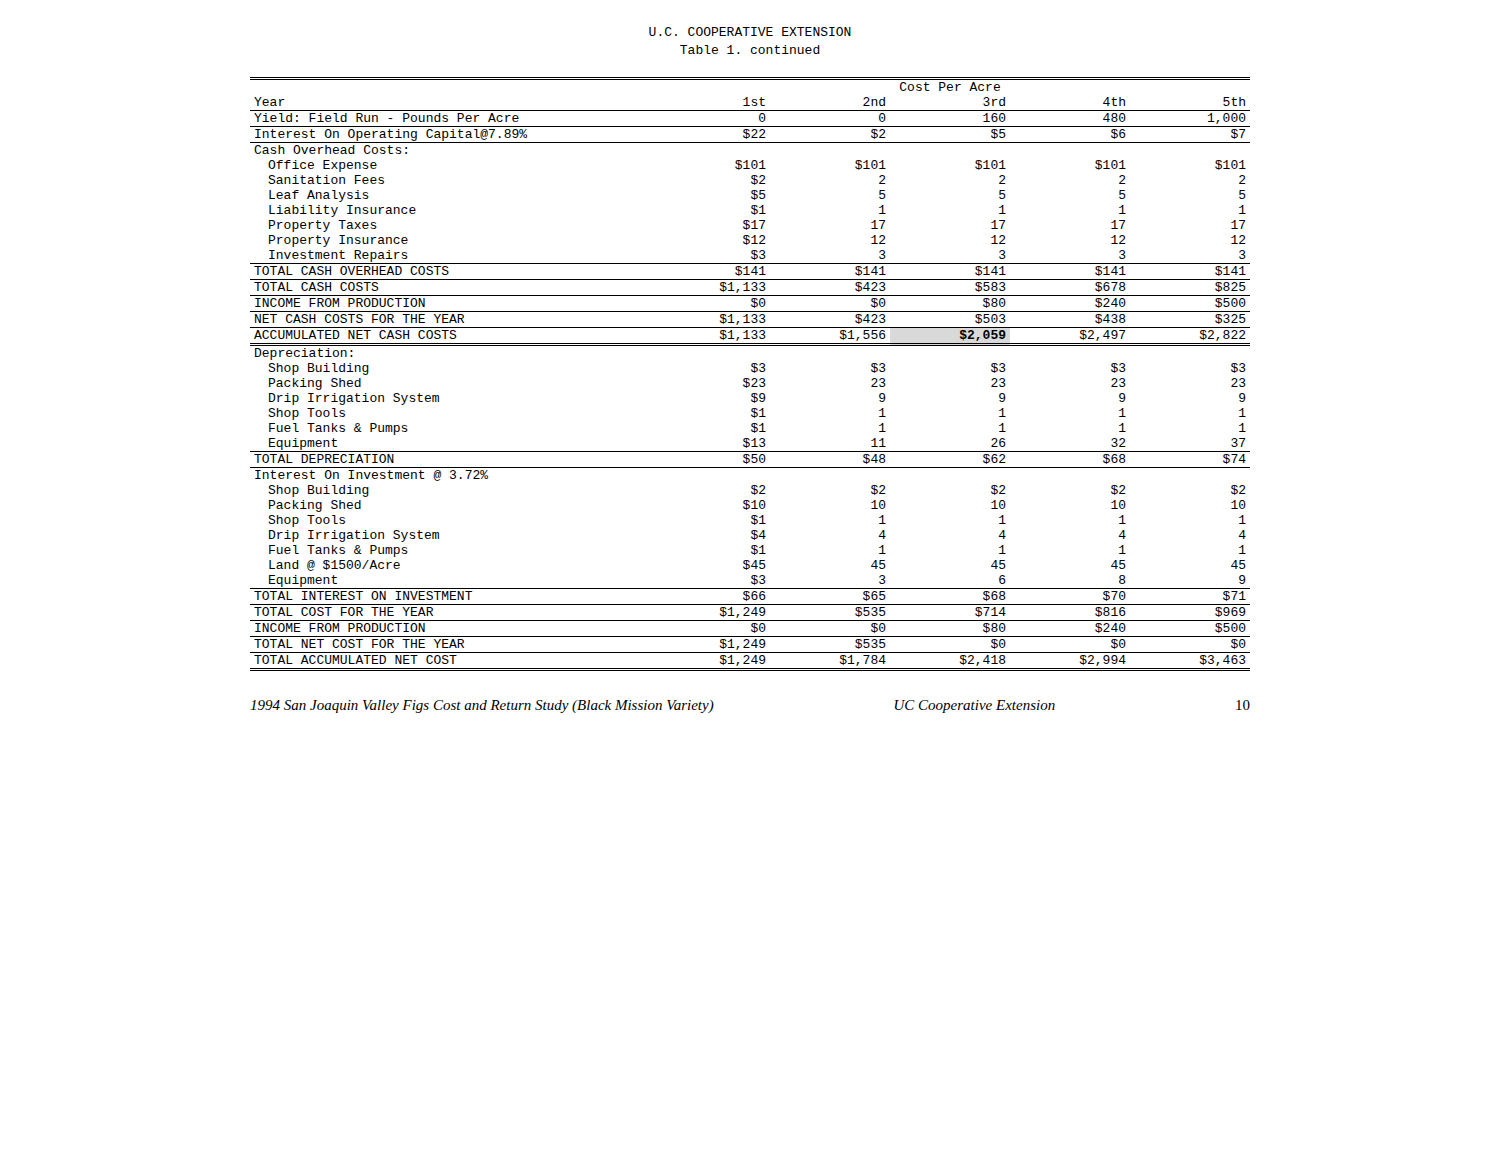U.C. COOPERATIVE EXTENSION
Table 1. continued
| | Cost Per Acre |
| Year | 1st | 2nd | 3rd | 4th | 5th |
| Yield: Field Run - Pounds Per Acre | 0 | 0 | 160 | 480 | 1,000 |
| Interest On Operating Capital@7.89% | $22 | $2 | $5 | $6 | $7 |
| Cash Overhead Costs: | | | | | |
| Office Expense | $101 | $101 | $101 | $101 | $101 |
| Sanitation Fees | $2 | 2 | 2 | 2 | 2 |
| Leaf Analysis | $5 | 5 | 5 | 5 | 5 |
| Liability Insurance | $1 | 1 | 1 | 1 | 1 |
| Property Taxes | $17 | 17 | 17 | 17 | 17 |
| Property Insurance | $12 | 12 | 12 | 12 | 12 |
| Investment Repairs | $3 | 3 | 3 | 3 | 3 |
| TOTAL CASH OVERHEAD COSTS | $141 | $141 | $141 | $141 | $141 |
| TOTAL CASH COSTS | $1,133 | $423 | $583 | $678 | $825 |
| INCOME FROM PRODUCTION | $0 | $0 | $80 | $240 | $500 |
| NET CASH COSTS FOR THE YEAR | $1,133 | $423 | $503 | $438 | $325 |
| ACCUMULATED NET CASH COSTS | $1,133 | $1,556 | $2,059 | $2,497 | $2,822 |
| Depreciation: | | | | | |
| Shop Building | $3 | $3 | $3 | $3 | $3 |
| Packing Shed | $23 | 23 | 23 | 23 | 23 |
| Drip Irrigation System | $9 | 9 | 9 | 9 | 9 |
| Shop Tools | $1 | 1 | 1 | 1 | 1 |
| Fuel Tanks & Pumps | $1 | 1 | 1 | 1 | 1 |
| Equipment | $13 | 11 | 26 | 32 | 37 |
| TOTAL DEPRECIATION | $50 | $48 | $62 | $68 | $74 |
| Interest On Investment @ 3.72% | | | | | |
| Shop Building | $2 | $2 | $2 | $2 | $2 |
| Packing Shed | $10 | 10 | 10 | 10 | 10 |
| Shop Tools | $1 | 1 | 1 | 1 | 1 |
| Drip Irrigation System | $4 | 4 | 4 | 4 | 4 |
| Fuel Tanks & Pumps | $1 | 1 | 1 | 1 | 1 |
| Land @ $1500/Acre | $45 | 45 | 45 | 45 | 45 |
| Equipment | $3 | 3 | 6 | 8 | 9 |
| TOTAL INTEREST ON INVESTMENT | $66 | $65 | $68 | $70 | $71 |
| TOTAL COST FOR THE YEAR | $1,249 | $535 | $714 | $816 | $969 |
| INCOME FROM PRODUCTION | $0 | $0 | $80 | $240 | $500 |
| TOTAL NET COST FOR THE YEAR | $1,249 | $535 | $0 | $0 | $0 |
| TOTAL ACCUMULATED NET COST | $1,249 | $1,784 | $2,418 | $2,994 | $3,463 |
1994 San Joaquin Valley Figs Cost and Return Study (Black Mission Variety)
UC Cooperative Extension
10